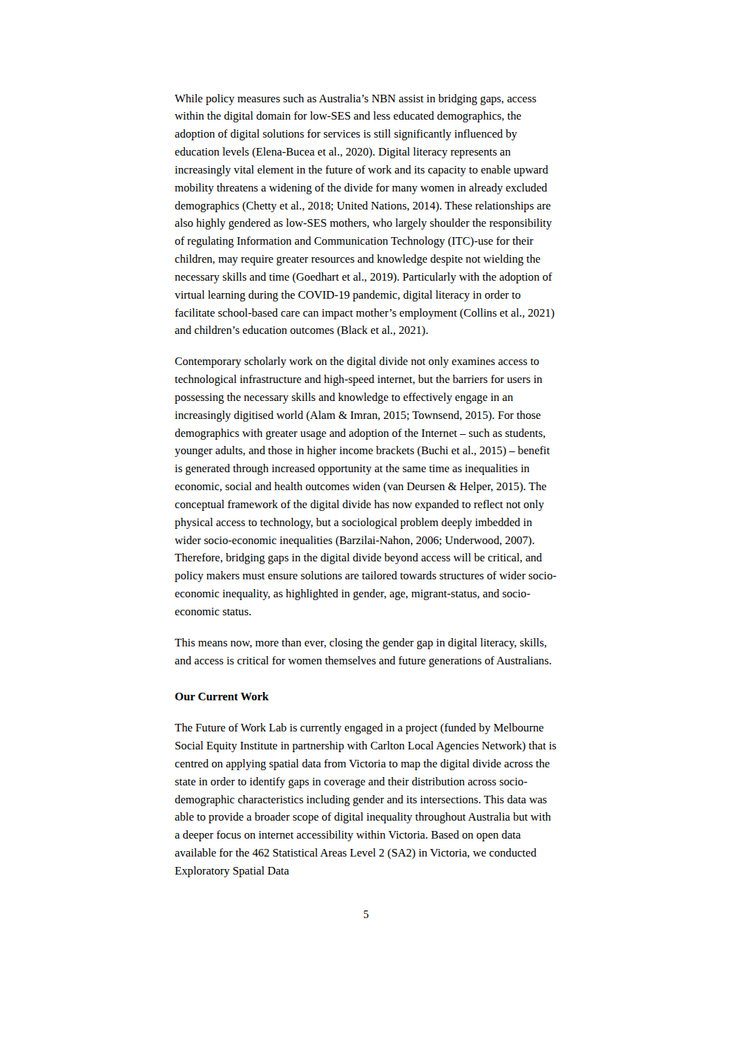While policy measures such as Australia’s NBN assist in bridging gaps, access within the digital domain for low-SES and less educated demographics, the adoption of digital solutions for services is still significantly influenced by education levels (Elena-Bucea et al., 2020). Digital literacy represents an increasingly vital element in the future of work and its capacity to enable upward mobility threatens a widening of the divide for many women in already excluded demographics (Chetty et al., 2018; United Nations, 2014). These relationships are also highly gendered as low-SES mothers, who largely shoulder the responsibility of regulating Information and Communication Technology (ITC)-use for their children, may require greater resources and knowledge despite not wielding the necessary skills and time (Goedhart et al., 2019). Particularly with the adoption of virtual learning during the COVID-19 pandemic, digital literacy in order to facilitate school-based care can impact mother’s employment (Collins et al., 2021) and children’s education outcomes (Black et al., 2021).
Contemporary scholarly work on the digital divide not only examines access to technological infrastructure and high-speed internet, but the barriers for users in possessing the necessary skills and knowledge to effectively engage in an increasingly digitised world (Alam & Imran, 2015; Townsend, 2015). For those demographics with greater usage and adoption of the Internet – such as students, younger adults, and those in higher income brackets (Buchi et al., 2015) – benefit is generated through increased opportunity at the same time as inequalities in economic, social and health outcomes widen (van Deursen & Helper, 2015). The conceptual framework of the digital divide has now expanded to reflect not only physical access to technology, but a sociological problem deeply imbedded in wider socio-economic inequalities (Barzilai-Nahon, 2006; Underwood, 2007). Therefore, bridging gaps in the digital divide beyond access will be critical, and policy makers must ensure solutions are tailored towards structures of wider socio-economic inequality, as highlighted in gender, age, migrant-status, and socio-economic status.
This means now, more than ever, closing the gender gap in digital literacy, skills, and access is critical for women themselves and future generations of Australians.
Our Current Work
The Future of Work Lab is currently engaged in a project (funded by Melbourne Social Equity Institute in partnership with Carlton Local Agencies Network) that is centred on applying spatial data from Victoria to map the digital divide across the state in order to identify gaps in coverage and their distribution across socio-demographic characteristics including gender and its intersections. This data was able to provide a broader scope of digital inequality throughout Australia but with a deeper focus on internet accessibility within Victoria. Based on open data available for the 462 Statistical Areas Level 2 (SA2) in Victoria, we conducted Exploratory Spatial Data
5